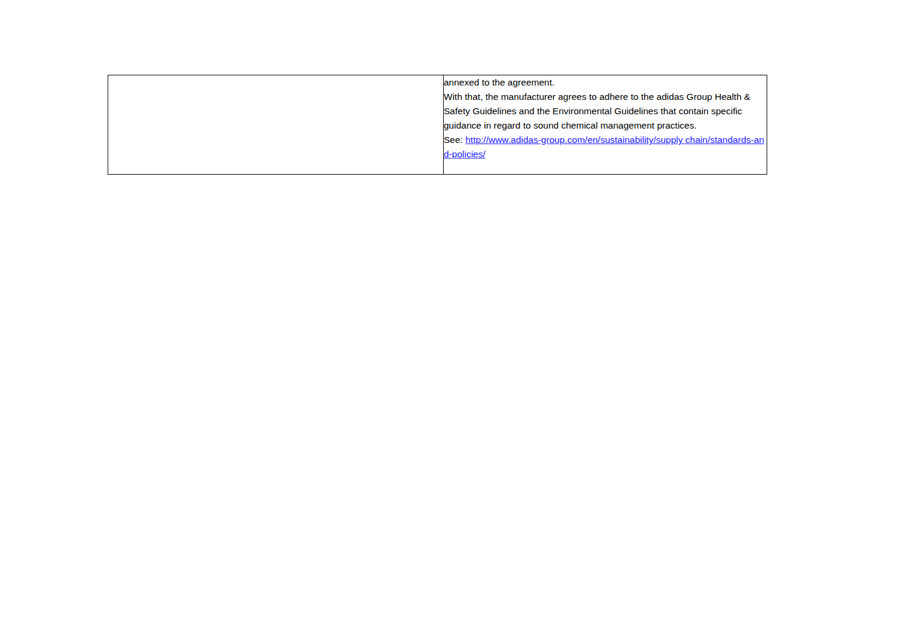| | annexed to the agreement. With that, the manufacturer agrees to adhere to the adidas Group Health & Safety Guidelines and the Environmental Guidelines that contain specific guidance in regard to sound chemical management practices. See: http://www.adidas-group.com/en/sustainability/supply chain/standards-and-policies/ |